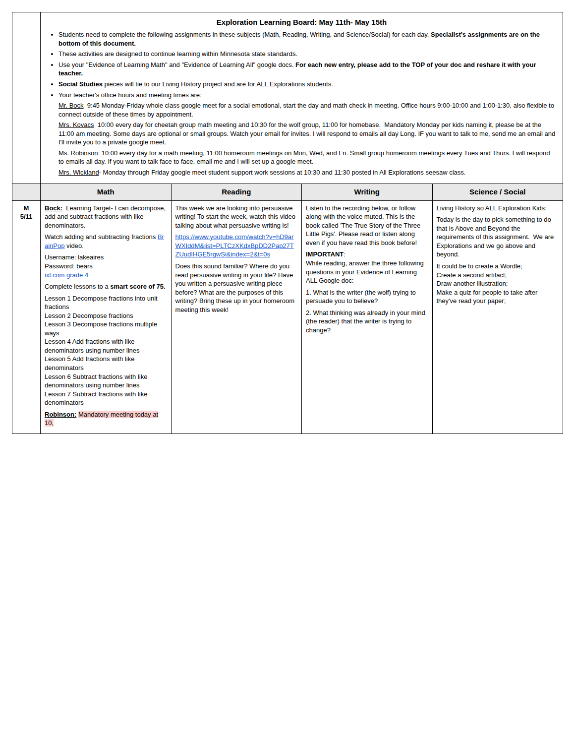| | Exploration Learning Board: May 11th- May 15th Students need to complete the following assignments in these subjects (Math, Reading, Writing, and Science/Social) for each day. Specialist's assignments are on the bottom of this document. These activities are designed to continue learning within Minnesota state standards. Use your "Evidence of Learning Math" and "Evidence of Learning All" google docs. For each new entry, please add to the TOP of your doc and reshare it with your teacher. Social Studies pieces will tie to our Living History project and are for ALL Explorations students. Your teacher's office hours and meeting times are: Mr. Bock 9:45 Monday-Friday whole class google meet for a social emotional, start the day and math check in meeting. Office hours 9:00-10:00 and 1:00-1:30, also flexible to connect outside of these times by appointment. Mrs. Kovacs 10:00 every day for cheetah group math meeting and 10:30 for the wolf group, 11:00 for homebase. Mandatory Monday per kids naming it, please be at the 11:00 am meeting. Some days are optional or small groups. Watch your email for invites. I will respond to emails all day Long. IF you want to talk to me, send me an email and I'll invite you to a private google meet. Ms. Robinson : 10:00 every day for a math meeting, 11:00 homeroom meetings on Mon, Wed, and Fri. Small group homeroom meetings every Tues and Thurs. I will respond to emails all day. If you want to talk face to face, email me and I will set up a google meet. Mrs. Wickland - Monday through Friday google meet student support work sessions at 10:30 and 11:30 posted in All Explorations seesaw class. |
| | Math | Reading | Writing | Science / Social |
| M 5/11 | Bock: Learning Target- I can decompose, add and subtract fractions with like denominators. Watch adding and subtracting fractions BrainPop video. Username: lakeaires Password: bears ixl.com grade 4 Complete lessons to a smart score of 75. Lesson 1 Decompose fractions into unit fractions Lesson 2 Decompose fractions Lesson 3 Decompose fractions multiple ways Lesson 4 Add fractions with like denominators using number lines Lesson 5 Add fractions with like denominators Lesson 6 Subtract fractions with like denominators using number lines Lesson 7 Subtract fractions with like denominators Robinson: Mandatory meeting today at 10, | This week we are looking into persuasive writing! To start the week, watch this video talking about what persuasive writing is! https://www.youtube.com/watch?v=hD9arWXIddM&list=PLTCzXKdxBpDD2Pap27TZUudIHGE5rgwSi&index=2&t=0s Does this sound familiar? Where do you read persuasive writing in your life? Have you written a persuasive writing piece before? What are the purposes of this writing? Bring these up in your homeroom meeting this week! | Listen to the recording below, or follow along with the voice muted. This is the book called 'The True Story of the Three Little Pigs'. Please read or listen along even if you have read this book before! IMPORTANT : While reading, answer the three following questions in your Evidence of Learning ALL Google doc: 1. What is the writer (the wolf) trying to persuade you to believe? 2. What thinking was already in your mind (the reader) that the writer is trying to change? | Living History so ALL Exploration Kids: Today is the day to pick something to do that is Above and Beyond the requirements of this assignment. We are Explorations and we go above and beyond. It could be to create a Wordle; Create a second artifact; Draw another illustration; Make a quiz for people to take after they've read your paper; |